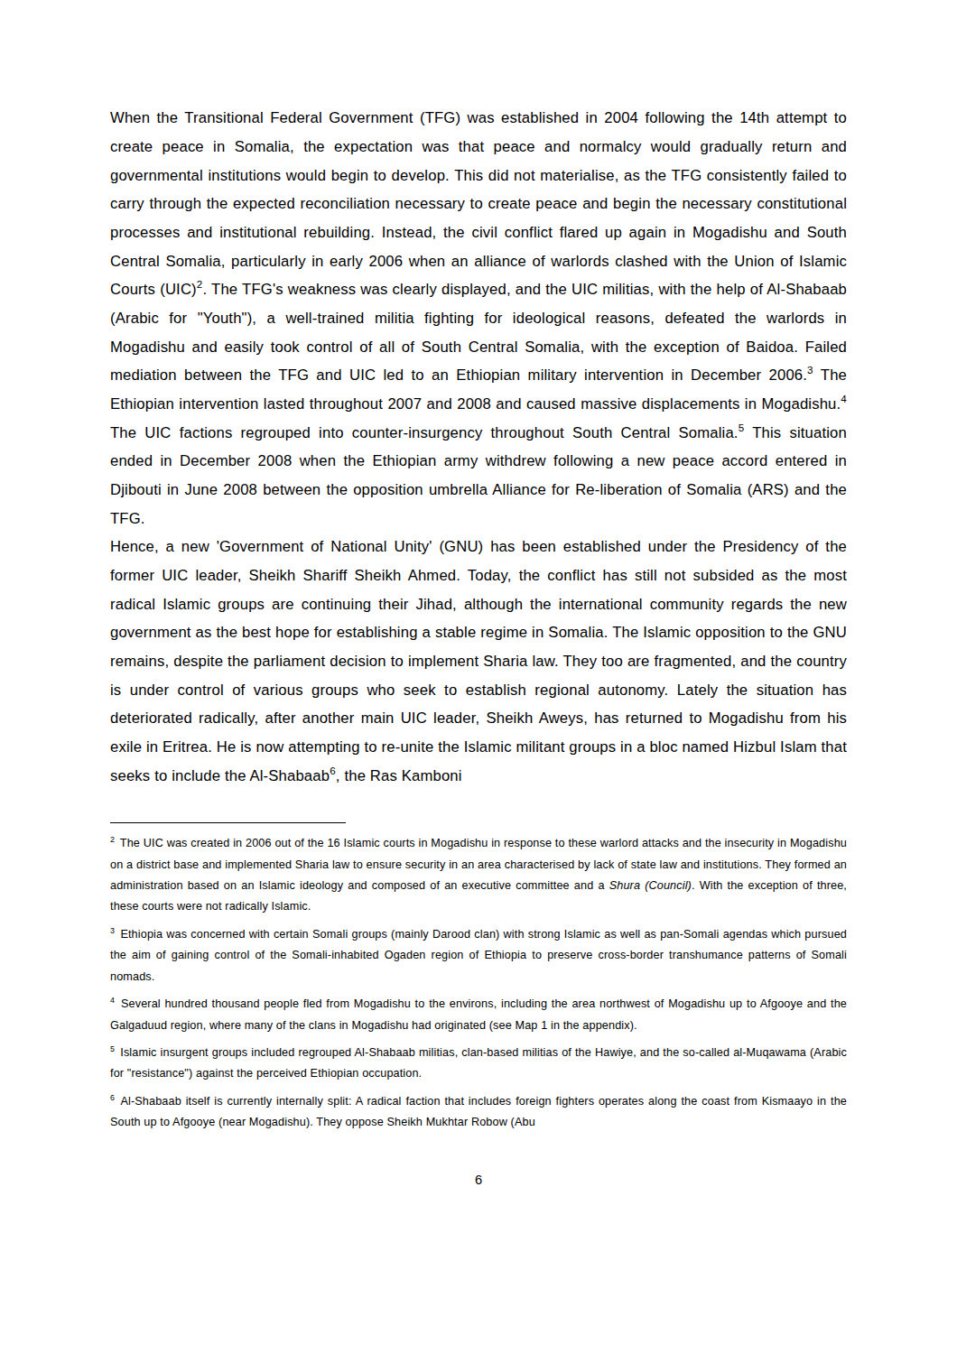When the Transitional Federal Government (TFG) was established in 2004 following the 14th attempt to create peace in Somalia, the expectation was that peace and normalcy would gradually return and governmental institutions would begin to develop. This did not materialise, as the TFG consistently failed to carry through the expected reconciliation necessary to create peace and begin the necessary constitutional processes and institutional rebuilding. Instead, the civil conflict flared up again in Mogadishu and South Central Somalia, particularly in early 2006 when an alliance of warlords clashed with the Union of Islamic Courts (UIC)2. The TFG's weakness was clearly displayed, and the UIC militias, with the help of Al-Shabaab (Arabic for "Youth"), a well-trained militia fighting for ideological reasons, defeated the warlords in Mogadishu and easily took control of all of South Central Somalia, with the exception of Baidoa. Failed mediation between the TFG and UIC led to an Ethiopian military intervention in December 2006.3 The Ethiopian intervention lasted throughout 2007 and 2008 and caused massive displacements in Mogadishu.4 The UIC factions regrouped into counter-insurgency throughout South Central Somalia.5 This situation ended in December 2008 when the Ethiopian army withdrew following a new peace accord entered in Djibouti in June 2008 between the opposition umbrella Alliance for Re-liberation of Somalia (ARS) and the TFG.
Hence, a new 'Government of National Unity' (GNU) has been established under the Presidency of the former UIC leader, Sheikh Shariff Sheikh Ahmed. Today, the conflict has still not subsided as the most radical Islamic groups are continuing their Jihad, although the international community regards the new government as the best hope for establishing a stable regime in Somalia. The Islamic opposition to the GNU remains, despite the parliament decision to implement Sharia law. They too are fragmented, and the country is under control of various groups who seek to establish regional autonomy. Lately the situation has deteriorated radically, after another main UIC leader, Sheikh Aweys, has returned to Mogadishu from his exile in Eritrea. He is now attempting to re-unite the Islamic militant groups in a bloc named Hizbul Islam that seeks to include the Al-Shabaab6, the Ras Kamboni
2 The UIC was created in 2006 out of the 16 Islamic courts in Mogadishu in response to these warlord attacks and the insecurity in Mogadishu on a district base and implemented Sharia law to ensure security in an area characterised by lack of state law and institutions. They formed an administration based on an Islamic ideology and composed of an executive committee and a Shura (Council). With the exception of three, these courts were not radically Islamic.
3 Ethiopia was concerned with certain Somali groups (mainly Darood clan) with strong Islamic as well as pan-Somali agendas which pursued the aim of gaining control of the Somali-inhabited Ogaden region of Ethiopia to preserve cross-border transhumance patterns of Somali nomads.
4 Several hundred thousand people fled from Mogadishu to the environs, including the area northwest of Mogadishu up to Afgooye and the Galgaduud region, where many of the clans in Mogadishu had originated (see Map 1 in the appendix).
5 Islamic insurgent groups included regrouped Al-Shabaab militias, clan-based militias of the Hawiye, and the so-called al-Muqawama (Arabic for "resistance") against the perceived Ethiopian occupation.
6 Al-Shabaab itself is currently internally split: A radical faction that includes foreign fighters operates along the coast from Kismaayo in the South up to Afgooye (near Mogadishu). They oppose Sheikh Mukhtar Robow (Abu
6